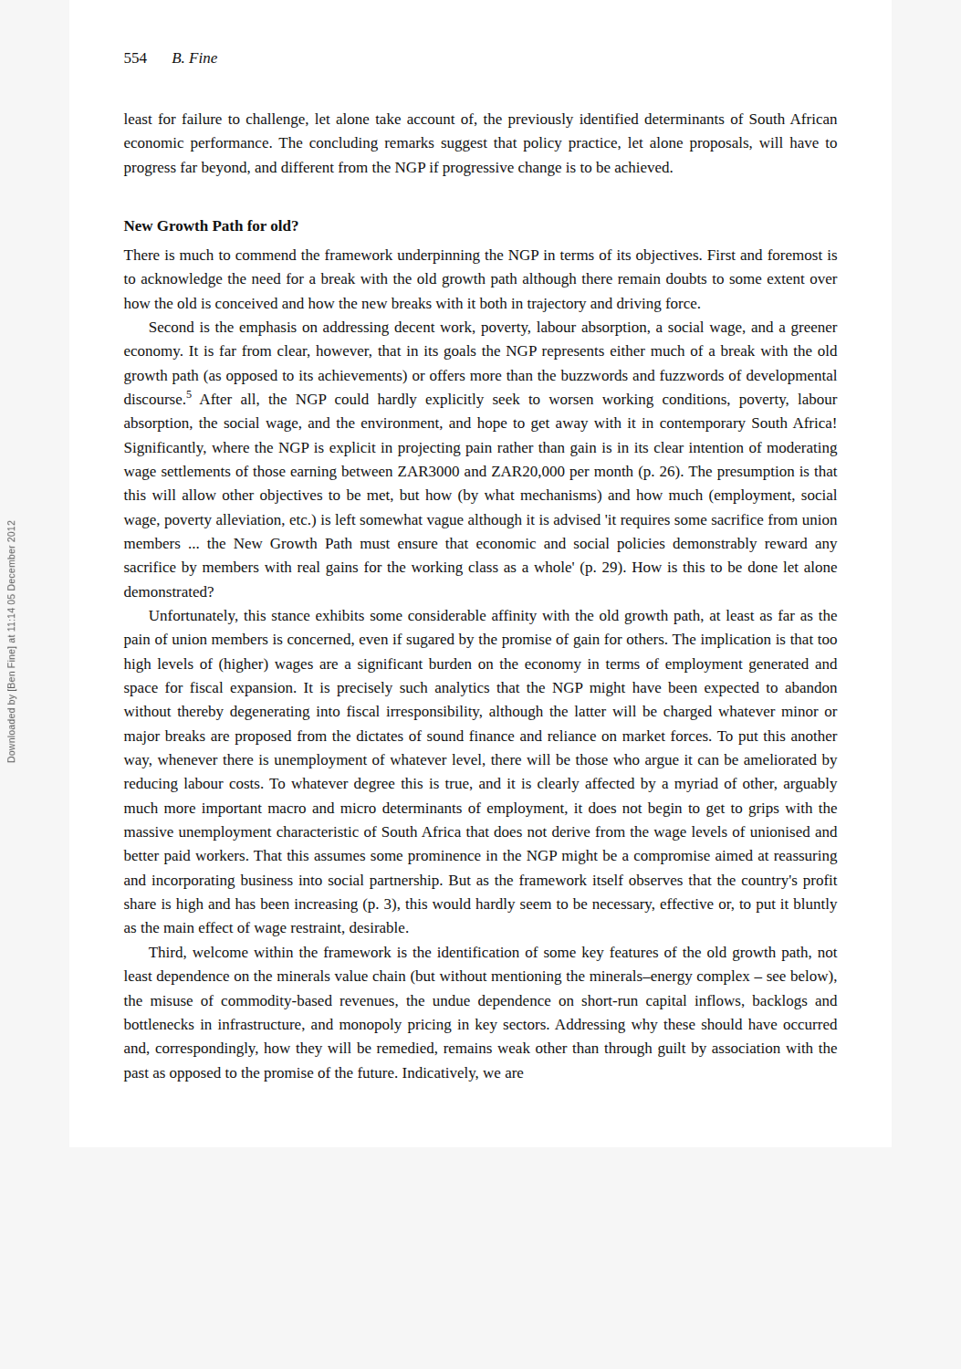Downloaded by [Ben Fine] at 11:14 05 December 2012
554 B. Fine
least for failure to challenge, let alone take account of, the previously identified determinants of South African economic performance. The concluding remarks suggest that policy practice, let alone proposals, will have to progress far beyond, and different from the NGP if progressive change is to be achieved.
New Growth Path for old?
There is much to commend the framework underpinning the NGP in terms of its objectives. First and foremost is to acknowledge the need for a break with the old growth path although there remain doubts to some extent over how the old is conceived and how the new breaks with it both in trajectory and driving force.
Second is the emphasis on addressing decent work, poverty, labour absorption, a social wage, and a greener economy. It is far from clear, however, that in its goals the NGP represents either much of a break with the old growth path (as opposed to its achievements) or offers more than the buzzwords and fuzzwords of developmental discourse.5 After all, the NGP could hardly explicitly seek to worsen working conditions, poverty, labour absorption, the social wage, and the environment, and hope to get away with it in contemporary South Africa! Significantly, where the NGP is explicit in projecting pain rather than gain is in its clear intention of moderating wage settlements of those earning between ZAR3000 and ZAR20,000 per month (p. 26). The presumption is that this will allow other objectives to be met, but how (by what mechanisms) and how much (employment, social wage, poverty alleviation, etc.) is left somewhat vague although it is advised 'it requires some sacrifice from union members ... the New Growth Path must ensure that economic and social policies demonstrably reward any sacrifice by members with real gains for the working class as a whole' (p. 29). How is this to be done let alone demonstrated?
Unfortunately, this stance exhibits some considerable affinity with the old growth path, at least as far as the pain of union members is concerned, even if sugared by the promise of gain for others. The implication is that too high levels of (higher) wages are a significant burden on the economy in terms of employment generated and space for fiscal expansion. It is precisely such analytics that the NGP might have been expected to abandon without thereby degenerating into fiscal irresponsibility, although the latter will be charged whatever minor or major breaks are proposed from the dictates of sound finance and reliance on market forces. To put this another way, whenever there is unemployment of whatever level, there will be those who argue it can be ameliorated by reducing labour costs. To whatever degree this is true, and it is clearly affected by a myriad of other, arguably much more important macro and micro determinants of employment, it does not begin to get to grips with the massive unemployment characteristic of South Africa that does not derive from the wage levels of unionised and better paid workers. That this assumes some prominence in the NGP might be a compromise aimed at reassuring and incorporating business into social partnership. But as the framework itself observes that the country's profit share is high and has been increasing (p. 3), this would hardly seem to be necessary, effective or, to put it bluntly as the main effect of wage restraint, desirable.
Third, welcome within the framework is the identification of some key features of the old growth path, not least dependence on the minerals value chain (but without mentioning the minerals–energy complex – see below), the misuse of commodity-based revenues, the undue dependence on short-run capital inflows, backlogs and bottlenecks in infrastructure, and monopoly pricing in key sectors. Addressing why these should have occurred and, correspondingly, how they will be remedied, remains weak other than through guilt by association with the past as opposed to the promise of the future. Indicatively, we are